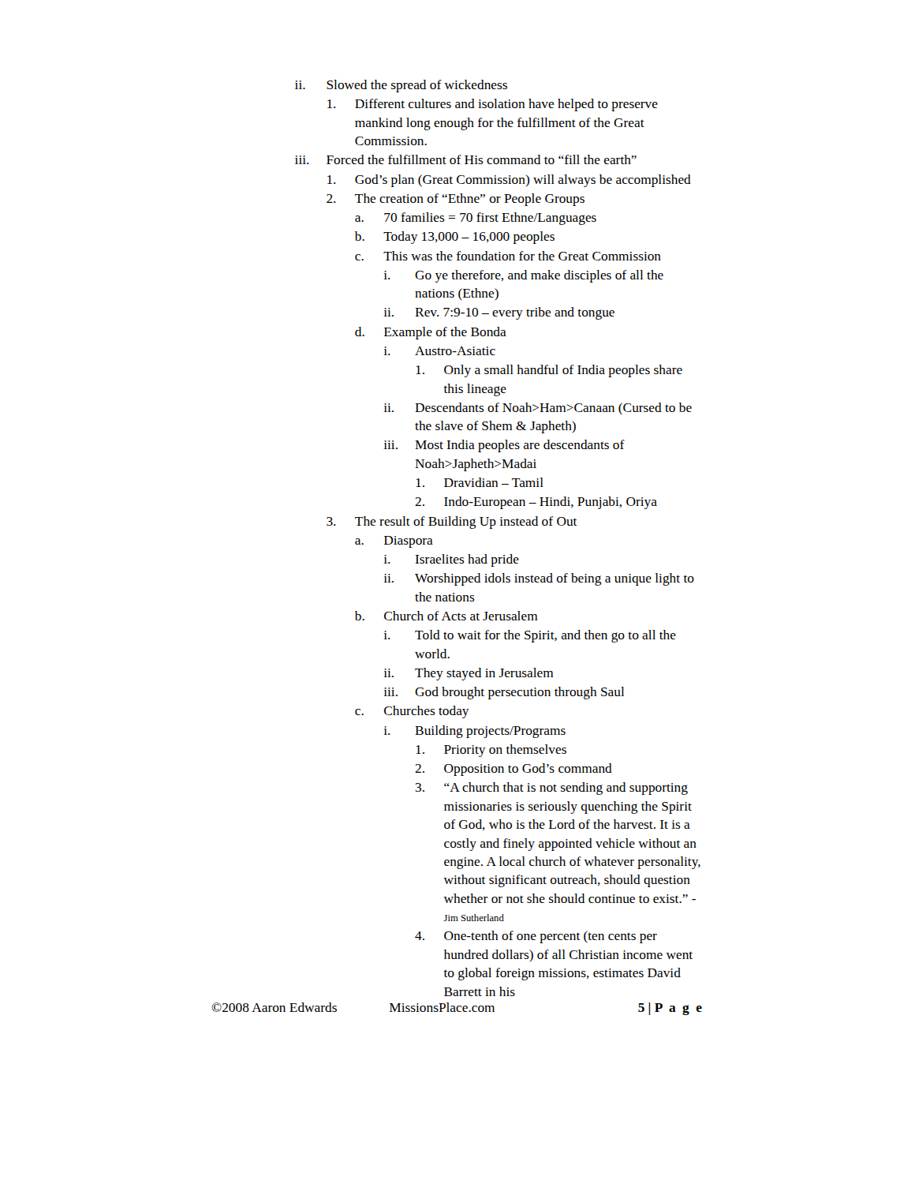ii. Slowed the spread of wickedness
1. Different cultures and isolation have helped to preserve mankind long enough for the fulfillment of the Great Commission.
iii. Forced the fulfillment of His command to “fill the earth”
1. God’s plan (Great Commission) will always be accomplished
2. The creation of “Ethne” or People Groups
a. 70 families = 70 first Ethne/Languages
b. Today 13,000 – 16,000 peoples
c. This was the foundation for the Great Commission
i. Go ye therefore, and make disciples of all the nations (Ethne)
ii. Rev. 7:9-10 – every tribe and tongue
d. Example of the Bonda
i. Austro-Asiatic
1. Only a small handful of India peoples share this lineage
ii. Descendants of Noah>Ham>Canaan (Cursed to be the slave of Shem & Japheth)
iii. Most India peoples are descendants of Noah>Japheth>Madai
1. Dravidian – Tamil
2. Indo-European – Hindi, Punjabi, Oriya
3. The result of Building Up instead of Out
a. Diaspora
i. Israelites had pride
ii. Worshipped idols instead of being a unique light to the nations
b. Church of Acts at Jerusalem
i. Told to wait for the Spirit, and then go to all the world.
ii. They stayed in Jerusalem
iii. God brought persecution through Saul
c. Churches today
i. Building projects/Programs
1. Priority on themselves
2. Opposition to God’s command
3.
“A church that is not sending and supporting missionaries is seriously quenching the Spirit of God, who is the Lord of the harvest. It is a costly and finely appointed vehicle without an engine. A local church of whatever personality, without significant outreach, should question whether or not she should continue to exist.” - Jim Sutherland
4. One-tenth of one percent (ten cents per hundred dollars) of all Christian income went to global foreign missions, estimates David Barrett in his
©2008 Aaron Edwards
MissionsPlace.com
5 | P a g e